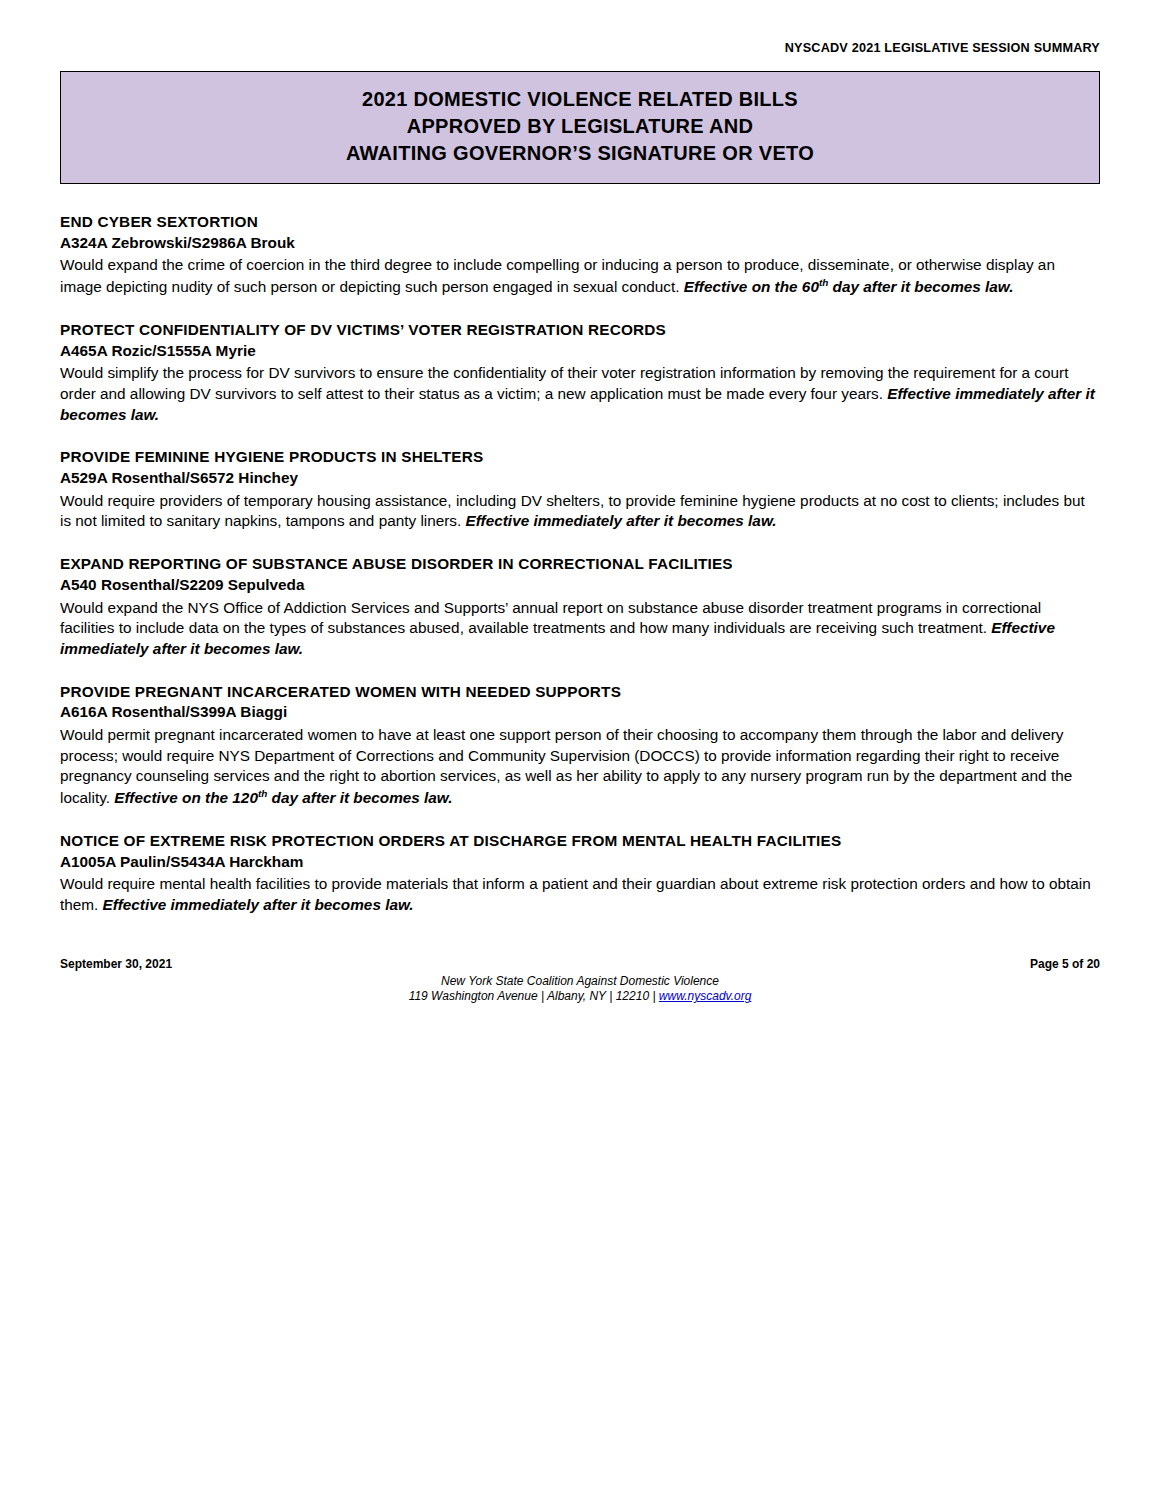NYSCADV 2021 LEGISLATIVE SESSION SUMMARY
2021 DOMESTIC VIOLENCE RELATED BILLS
APPROVED BY LEGISLATURE AND
AWAITING GOVERNOR’S SIGNATURE OR VETO
End Cyber Sextortion
A324A Zebrowski/S2986A Brouk
Would expand the crime of coercion in the third degree to include compelling or inducing a person to produce, disseminate, or otherwise display an image depicting nudity of such person or depicting such person engaged in sexual conduct. Effective on the 60th day after it becomes law.
Protect Confidentiality of DV Victims’ Voter Registration Records
A465A Rozic/S1555A Myrie
Would simplify the process for DV survivors to ensure the confidentiality of their voter registration information by removing the requirement for a court order and allowing DV survivors to self attest to their status as a victim; a new application must be made every four years. Effective immediately after it becomes law.
Provide Feminine Hygiene Products in Shelters
A529A Rosenthal/S6572 Hinchey
Would require providers of temporary housing assistance, including DV shelters, to provide feminine hygiene products at no cost to clients; includes but is not limited to sanitary napkins, tampons and panty liners. Effective immediately after it becomes law.
Expand Reporting of Substance Abuse Disorder in Correctional Facilities
A540 Rosenthal/S2209 Sepulveda
Would expand the NYS Office of Addiction Services and Supports’ annual report on substance abuse disorder treatment programs in correctional facilities to include data on the types of substances abused, available treatments and how many individuals are receiving such treatment. Effective immediately after it becomes law.
Provide Pregnant Incarcerated Women with Needed Supports
A616A Rosenthal/S399A Biaggi
Would permit pregnant incarcerated women to have at least one support person of their choosing to accompany them through the labor and delivery process; would require NYS Department of Corrections and Community Supervision (DOCCS) to provide information regarding their right to receive pregnancy counseling services and the right to abortion services, as well as her ability to apply to any nursery program run by the department and the locality. Effective on the 120th day after it becomes law.
Notice of Extreme Risk Protection Orders at Discharge from Mental Health Facilities
A1005A Paulin/S5434A Harckham
Would require mental health facilities to provide materials that inform a patient and their guardian about extreme risk protection orders and how to obtain them. Effective immediately after it becomes law.
September 30, 2021 Page 5 of 20
New York State Coalition Against Domestic Violence
119 Washington Avenue | Albany, NY | 12210 | www.nyscadv.org